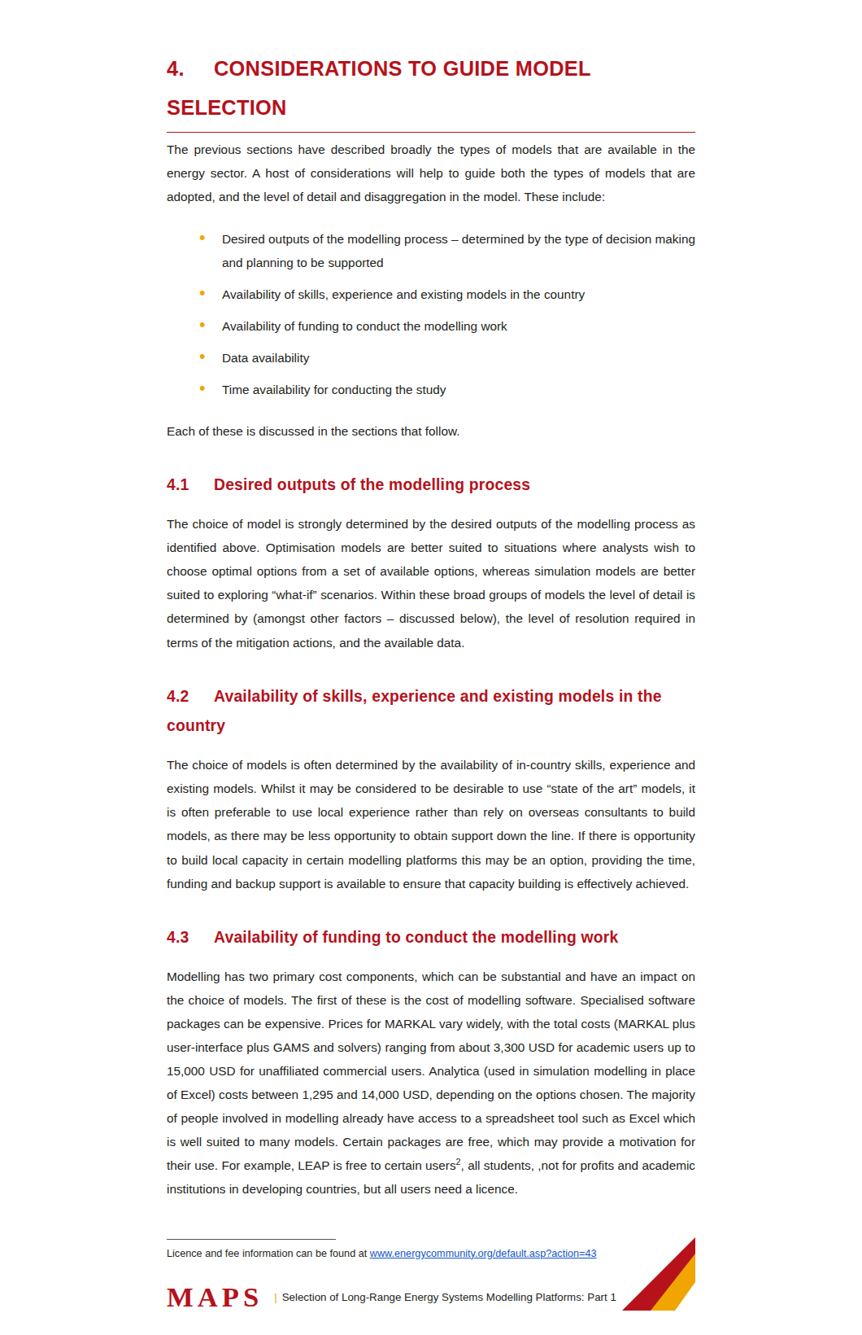4. CONSIDERATIONS TO GUIDE MODEL SELECTION
The previous sections have described broadly the types of models that are available in the energy sector. A host of considerations will help to guide both the types of models that are adopted, and the level of detail and disaggregation in the model. These include:
Desired outputs of the modelling process – determined by the type of decision making and planning to be supported
Availability of skills, experience and existing models in the country
Availability of funding to conduct the modelling work
Data availability
Time availability for conducting the study
Each of these is discussed in the sections that follow.
4.1 Desired outputs of the modelling process
The choice of model is strongly determined by the desired outputs of the modelling process as identified above. Optimisation models are better suited to situations where analysts wish to choose optimal options from a set of available options, whereas simulation models are better suited to exploring “what-if” scenarios. Within these broad groups of models the level of detail is determined by (amongst other factors – discussed below), the level of resolution required in terms of the mitigation actions, and the available data.
4.2 Availability of skills, experience and existing models in the country
The choice of models is often determined by the availability of in-country skills, experience and existing models. Whilst it may be considered to be desirable to use “state of the art” models, it is often preferable to use local experience rather than rely on overseas consultants to build models, as there may be less opportunity to obtain support down the line. If there is opportunity to build local capacity in certain modelling platforms this may be an option, providing the time, funding and backup support is available to ensure that capacity building is effectively achieved.
4.3 Availability of funding to conduct the modelling work
Modelling has two primary cost components, which can be substantial and have an impact on the choice of models. The first of these is the cost of modelling software. Specialised software packages can be expensive. Prices for MARKAL vary widely, with the total costs (MARKAL plus user-interface plus GAMS and solvers) ranging from about 3,300 USD for academic users up to 15,000 USD for unaffiliated commercial users. Analytica (used in simulation modelling in place of Excel) costs between 1,295 and 14,000 USD, depending on the options chosen. The majority of people involved in modelling already have access to a spreadsheet tool such as Excel which is well suited to many models. Certain packages are free, which may provide a motivation for their use. For example, LEAP is free to certain users2, all students, ,not for profits and academic institutions in developing countries, but all users need a licence.
Licence and fee information can be found at www.energycommunity.org/default.asp?action=43
MAPS
|Selection of Long-Range Energy Systems Modelling Platforms: Part 1
12